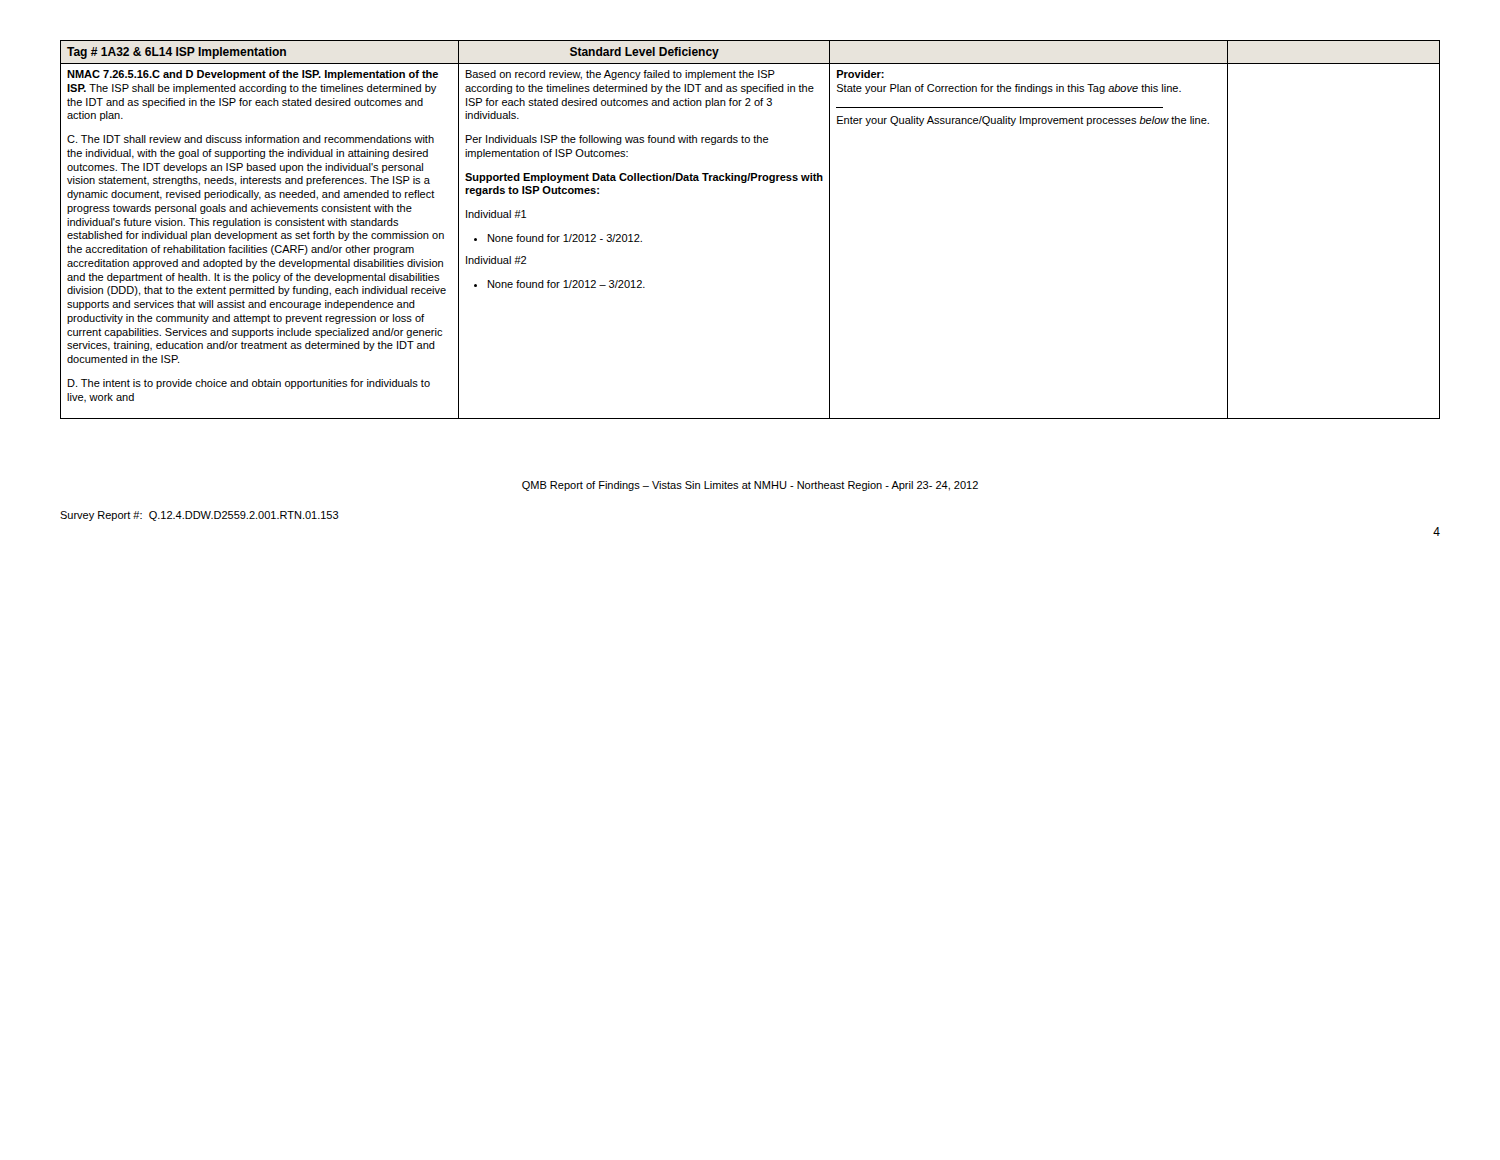| Tag # 1A32 & 6L14 ISP Implementation | Standard Level Deficiency | | |
| --- | --- | --- | --- |
| NMAC 7.26.5.16.C and D Development of the ISP. Implementation of the ISP. The ISP shall be implemented according to the timelines determined by the IDT and as specified in the ISP for each stated desired outcomes and action plan. C. The IDT shall review and discuss information and recommendations with the individual, with the goal of supporting the individual in attaining desired outcomes. The IDT develops an ISP based upon the individual's personal vision statement, strengths, needs, interests and preferences. The ISP is a dynamic document, revised periodically, as needed, and amended to reflect progress towards personal goals and achievements consistent with the individual's future vision. This regulation is consistent with standards established for individual plan development as set forth by the commission on the accreditation of rehabilitation facilities (CARF) and/or other program accreditation approved and adopted by the developmental disabilities division and the department of health. It is the policy of the developmental disabilities division (DDD), that to the extent permitted by funding, each individual receive supports and services that will assist and encourage independence and productivity in the community and attempt to prevent regression or loss of current capabilities. Services and supports include specialized and/or generic services, training, education and/or treatment as determined by the IDT and documented in the ISP. D. The intent is to provide choice and obtain opportunities for individuals to live, work and | Based on record review, the Agency failed to implement the ISP according to the timelines determined by the IDT and as specified in the ISP for each stated desired outcomes and action plan for 2 of 3 individuals. Per Individuals ISP the following was found with regards to the implementation of ISP Outcomes: Supported Employment Data Collection/Data Tracking/Progress with regards to ISP Outcomes: Individual #1 None found for 1/2012 - 3/2012. Individual #2 None found for 1/2012 – 3/2012. | Provider: State your Plan of Correction for the findings in this Tag above this line. Enter your Quality Assurance/Quality Improvement processes below the line. | |
QMB Report of Findings – Vistas Sin Limites at NMHU - Northeast Region - April 23- 24, 2012
Survey Report #: Q.12.4.DDW.D2559.2.001.RTN.01.153
4